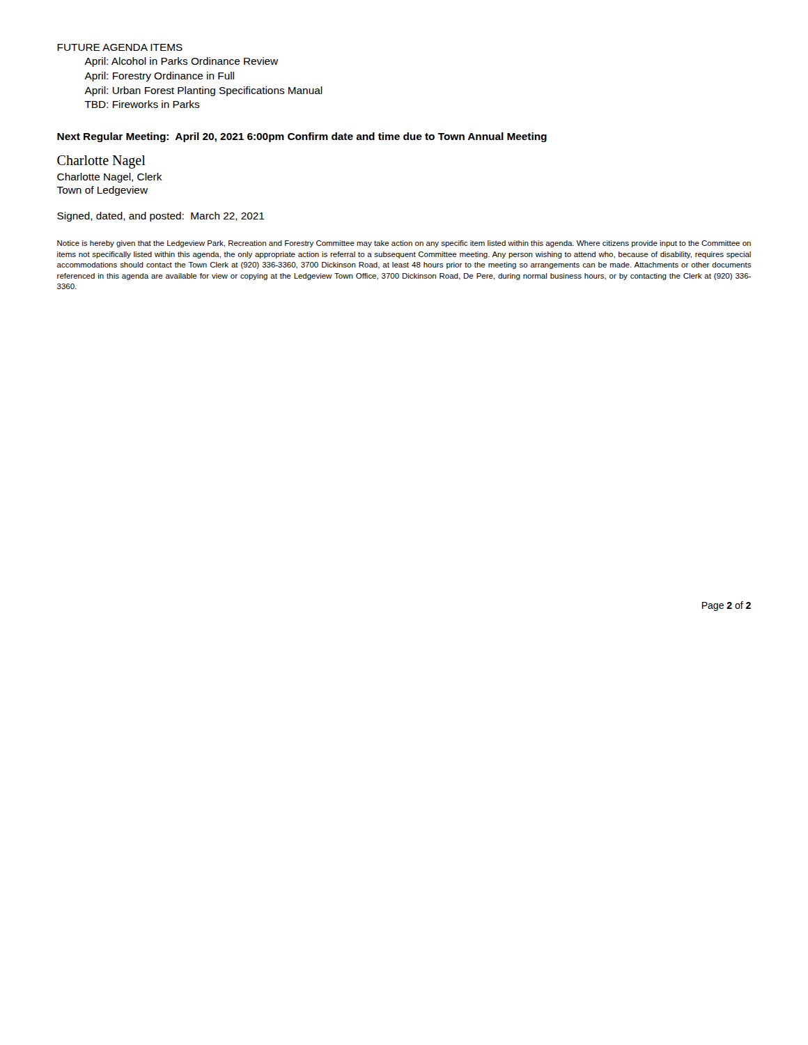FUTURE AGENDA ITEMS
April: Alcohol in Parks Ordinance Review
April: Forestry Ordinance in Full
April: Urban Forest Planting Specifications Manual
TBD: Fireworks in Parks
Next Regular Meeting: April 20, 2021 6:00pm Confirm date and time due to Town Annual Meeting
Charlotte Nagel
Charlotte Nagel, Clerk
Town of Ledgeview
Signed, dated, and posted: March 22, 2021
Notice is hereby given that the Ledgeview Park, Recreation and Forestry Committee may take action on any specific item listed within this agenda. Where citizens provide input to the Committee on items not specifically listed within this agenda, the only appropriate action is referral to a subsequent Committee meeting. Any person wishing to attend who, because of disability, requires special accommodations should contact the Town Clerk at (920) 336-3360, 3700 Dickinson Road, at least 48 hours prior to the meeting so arrangements can be made. Attachments or other documents referenced in this agenda are available for view or copying at the Ledgeview Town Office, 3700 Dickinson Road, De Pere, during normal business hours, or by contacting the Clerk at (920) 336-3360.
Page 2 of 2